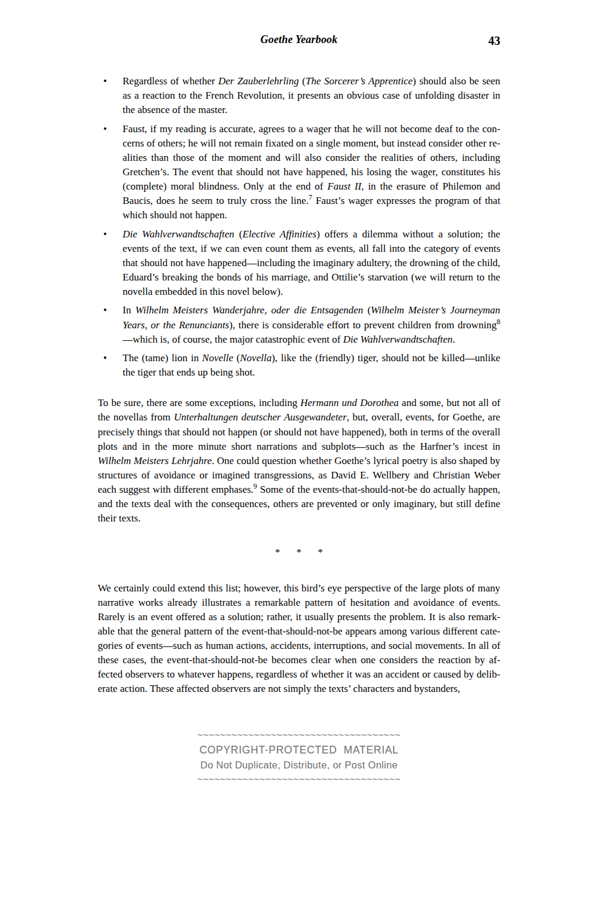Goethe Yearbook 43
Regardless of whether Der Zauberlehrling (The Sorcerer’s Apprentice) should also be seen as a reaction to the French Revolution, it presents an obvious case of unfolding disaster in the absence of the master.
Faust, if my reading is accurate, agrees to a wager that he will not become deaf to the concerns of others; he will not remain fixated on a single moment, but instead consider other realities than those of the moment and will also consider the realities of others, including Gretchen’s. The event that should not have happened, his losing the wager, constitutes his (complete) moral blindness. Only at the end of Faust II, in the erasure of Philemon and Baucis, does he seem to truly cross the line.7 Faust’s wager expresses the program of that which should not happen.
Die Wahlverwandtschaften (Elective Affinities) offers a dilemma without a solution; the events of the text, if we can even count them as events, all fall into the category of events that should not have happened—including the imaginary adultery, the drowning of the child, Eduard’s breaking the bonds of his marriage, and Ottilie’s starvation (we will return to the novella embedded in this novel below).
In Wilhelm Meisters Wanderjahre, oder die Entsagenden (Wilhelm Meister’s Journeyman Years, or the Renunciants), there is considerable effort to prevent children from drowning8—which is, of course, the major catastrophic event of Die Wahlverwandtschaften.
The (tame) lion in Novelle (Novella), like the (friendly) tiger, should not be killed—unlike the tiger that ends up being shot.
To be sure, there are some exceptions, including Hermann und Dorothea and some, but not all of the novellas from Unterhaltungen deutscher Ausgewandeter, but, overall, events, for Goethe, are precisely things that should not happen (or should not have happened), both in terms of the overall plots and in the more minute short narrations and subplots—such as the Harfner’s incest in Wilhelm Meisters Lehrjahre. One could question whether Goethe’s lyrical poetry is also shaped by structures of avoidance or imagined transgressions, as David E. Wellbery and Christian Weber each suggest with different emphases.9 Some of the events-that-should-not-be do actually happen, and the texts deal with the consequences, others are prevented or only imaginary, but still define their texts.
***
We certainly could extend this list; however, this bird’s eye perspective of the large plots of many narrative works already illustrates a remarkable pattern of hesitation and avoidance of events. Rarely is an event offered as a solution; rather, it usually presents the problem. It is also remarkable that the general pattern of the event-that-should-not-be appears among various different categories of events—such as human actions, accidents, interruptions, and social movements. In all of these cases, the event-that-should-not-be becomes clear when one considers the reaction by affected observers to whatever happens, regardless of whether it was an accident or caused by deliberate action. These affected observers are not simply the texts’ characters and bystanders,
~~~~~~~~~~~~~~~~~~~~~~~~~~~~~~~~~~~~
COPYRIGHT-PROTECTED MATERIAL
Do Not Duplicate, Distribute, or Post Online
~~~~~~~~~~~~~~~~~~~~~~~~~~~~~~~~~~~~